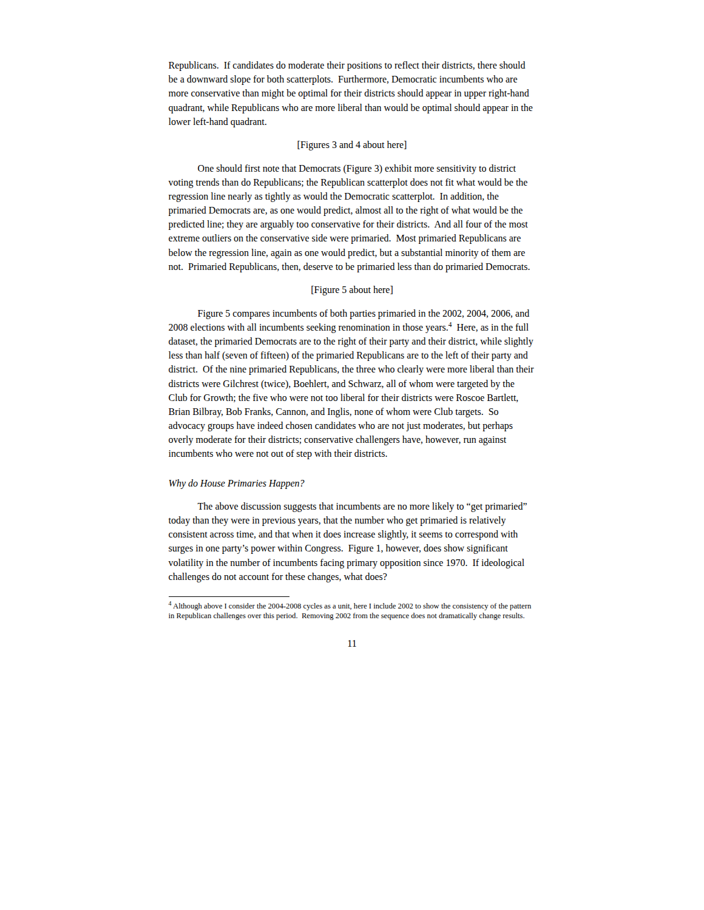Republicans. If candidates do moderate their positions to reflect their districts, there should be a downward slope for both scatterplots. Furthermore, Democratic incumbents who are more conservative than might be optimal for their districts should appear in upper right-hand quadrant, while Republicans who are more liberal than would be optimal should appear in the lower left-hand quadrant.
[Figures 3 and 4 about here]
One should first note that Democrats (Figure 3) exhibit more sensitivity to district voting trends than do Republicans; the Republican scatterplot does not fit what would be the regression line nearly as tightly as would the Democratic scatterplot. In addition, the primaried Democrats are, as one would predict, almost all to the right of what would be the predicted line; they are arguably too conservative for their districts. And all four of the most extreme outliers on the conservative side were primaried. Most primaried Republicans are below the regression line, again as one would predict, but a substantial minority of them are not. Primaried Republicans, then, deserve to be primaried less than do primaried Democrats.
[Figure 5 about here]
Figure 5 compares incumbents of both parties primaried in the 2002, 2004, 2006, and 2008 elections with all incumbents seeking renomination in those years.4 Here, as in the full dataset, the primaried Democrats are to the right of their party and their district, while slightly less than half (seven of fifteen) of the primaried Republicans are to the left of their party and district. Of the nine primaried Republicans, the three who clearly were more liberal than their districts were Gilchrest (twice), Boehlert, and Schwarz, all of whom were targeted by the Club for Growth; the five who were not too liberal for their districts were Roscoe Bartlett, Brian Bilbray, Bob Franks, Cannon, and Inglis, none of whom were Club targets. So advocacy groups have indeed chosen candidates who are not just moderates, but perhaps overly moderate for their districts; conservative challengers have, however, run against incumbents who were not out of step with their districts.
Why do House Primaries Happen?
The above discussion suggests that incumbents are no more likely to “get primaried” today than they were in previous years, that the number who get primaried is relatively consistent across time, and that when it does increase slightly, it seems to correspond with surges in one party’s power within Congress. Figure 1, however, does show significant volatility in the number of incumbents facing primary opposition since 1970. If ideological challenges do not account for these changes, what does?
4 Although above I consider the 2004-2008 cycles as a unit, here I include 2002 to show the consistency of the pattern in Republican challenges over this period. Removing 2002 from the sequence does not dramatically change results.
11